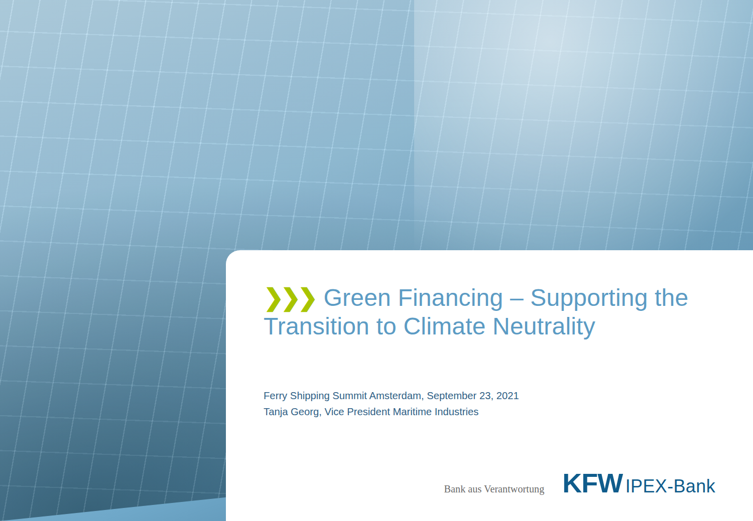❯❯❯Green Financing – Supporting the Transition to Climate Neutrality
Ferry Shipping Summit Amsterdam, September 23, 2021
Tanja Georg, Vice President Maritime Industries
Bank aus Verantwortung
KFW IPEX-Bank